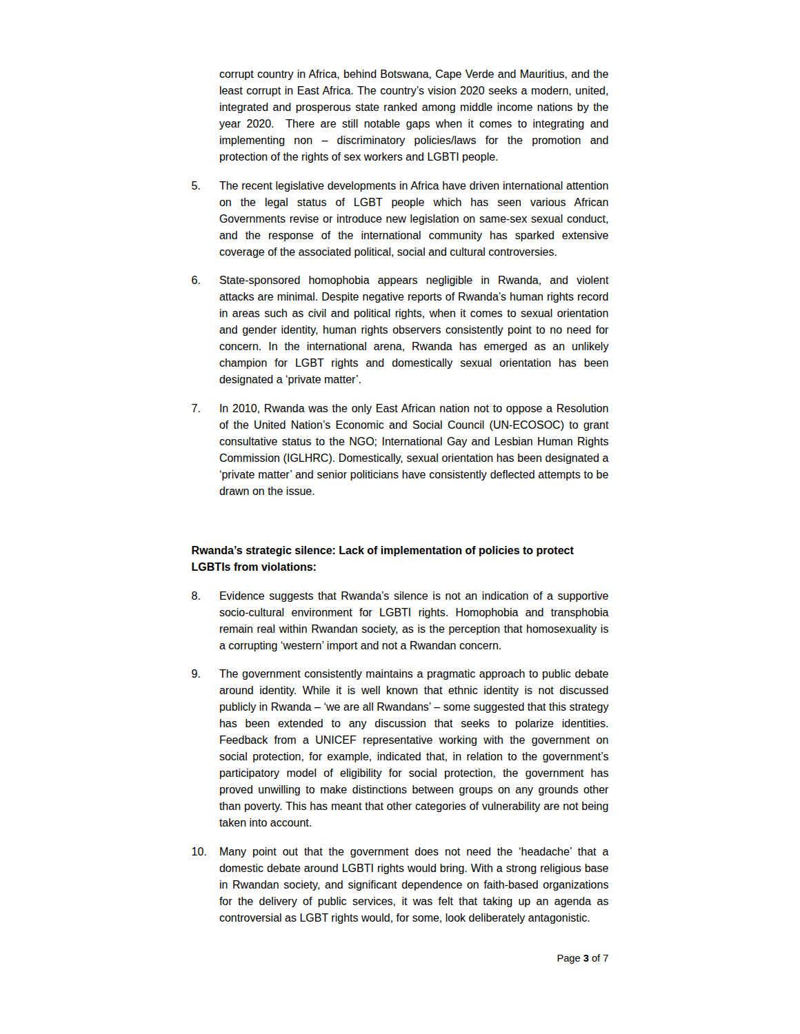corrupt country in Africa, behind Botswana, Cape Verde and Mauritius, and the least corrupt in East Africa. The country’s vision 2020 seeks a modern, united, integrated and prosperous state ranked among middle income nations by the year 2020. There are still notable gaps when it comes to integrating and implementing non – discriminatory policies/laws for the promotion and protection of the rights of sex workers and LGBTI people.
The recent legislative developments in Africa have driven international attention on the legal status of LGBT people which has seen various African Governments revise or introduce new legislation on same-sex sexual conduct, and the response of the international community has sparked extensive coverage of the associated political, social and cultural controversies.
State-sponsored homophobia appears negligible in Rwanda, and violent attacks are minimal. Despite negative reports of Rwanda’s human rights record in areas such as civil and political rights, when it comes to sexual orientation and gender identity, human rights observers consistently point to no need for concern. In the international arena, Rwanda has emerged as an unlikely champion for LGBT rights and domestically sexual orientation has been designated a ‘private matter’.
In 2010, Rwanda was the only East African nation not to oppose a Resolution of the United Nation’s Economic and Social Council (UN-ECOSOC) to grant consultative status to the NGO; International Gay and Lesbian Human Rights Commission (IGLHRC). Domestically, sexual orientation has been designated a ‘private matter’ and senior politicians have consistently deflected attempts to be drawn on the issue.
Rwanda’s strategic silence: Lack of implementation of policies to protect LGBTIs from violations:
Evidence suggests that Rwanda’s silence is not an indication of a supportive socio-cultural environment for LGBTI rights. Homophobia and transphobia remain real within Rwandan society, as is the perception that homosexuality is a corrupting ‘western’ import and not a Rwandan concern.
The government consistently maintains a pragmatic approach to public debate around identity. While it is well known that ethnic identity is not discussed publicly in Rwanda – ‘we are all Rwandans’ – some suggested that this strategy has been extended to any discussion that seeks to polarize identities. Feedback from a UNICEF representative working with the government on social protection, for example, indicated that, in relation to the government’s participatory model of eligibility for social protection, the government has proved unwilling to make distinctions between groups on any grounds other than poverty. This has meant that other categories of vulnerability are not being taken into account.
Many point out that the government does not need the ‘headache’ that a domestic debate around LGBTI rights would bring. With a strong religious base in Rwandan society, and significant dependence on faith-based organizations for the delivery of public services, it was felt that taking up an agenda as controversial as LGBT rights would, for some, look deliberately antagonistic.
Page 3 of 7